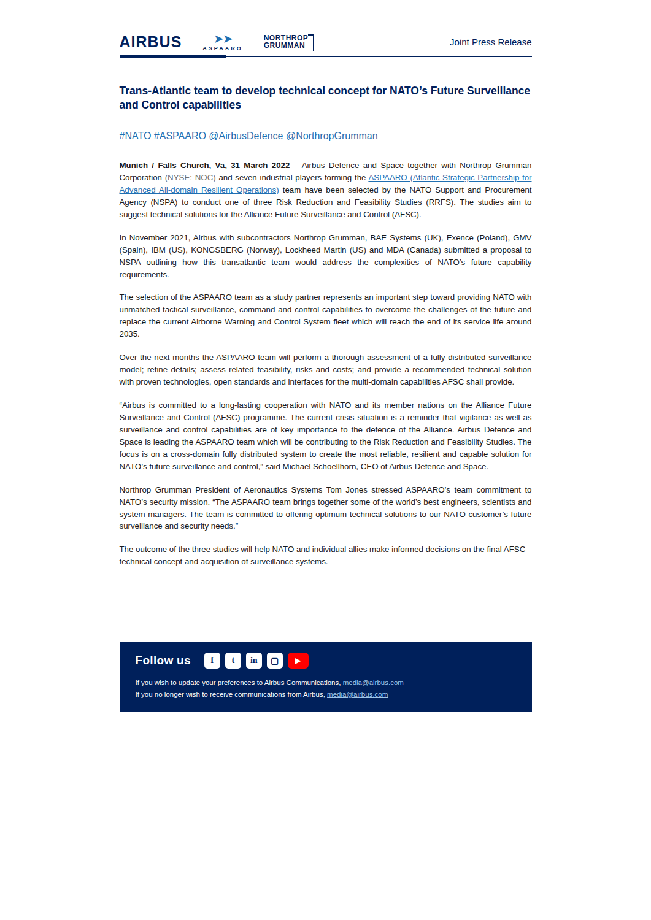AIRBUS
➤➤ ASPAARO
NORTHROP
GRUMMAN
Joint Press Release
Trans-Atlantic team to develop technical concept for NATO’s Future Surveillance and Control capabilities
#NATO #ASPAARO @AirbusDefence @NorthropGrumman
Munich / Falls Church, Va, 31 March 2022 – Airbus Defence and Space together with Northrop Grumman Corporation (NYSE: NOC) and seven industrial players forming the ASPAARO (Atlantic Strategic Partnership for Advanced All-domain Resilient Operations) team have been selected by the NATO Support and Procurement Agency (NSPA) to conduct one of three Risk Reduction and Feasibility Studies (RRFS). The studies aim to suggest technical solutions for the Alliance Future Surveillance and Control (AFSC).
In November 2021, Airbus with subcontractors Northrop Grumman, BAE Systems (UK), Exence (Poland), GMV (Spain), IBM (US), KONGSBERG (Norway), Lockheed Martin (US) and MDA (Canada) submitted a proposal to NSPA outlining how this transatlantic team would address the complexities of NATO’s future capability requirements.
The selection of the ASPAARO team as a study partner represents an important step toward providing NATO with unmatched tactical surveillance, command and control capabilities to overcome the challenges of the future and replace the current Airborne Warning and Control System fleet which will reach the end of its service life around 2035.
Over the next months the ASPAARO team will perform a thorough assessment of a fully distributed surveillance model; refine details; assess related feasibility, risks and costs; and provide a recommended technical solution with proven technologies, open standards and interfaces for the multi-domain capabilities AFSC shall provide.
“Airbus is committed to a long-lasting cooperation with NATO and its member nations on the Alliance Future Surveillance and Control (AFSC) programme. The current crisis situation is a reminder that vigilance as well as surveillance and control capabilities are of key importance to the defence of the Alliance. Airbus Defence and Space is leading the ASPAARO team which will be contributing to the Risk Reduction and Feasibility Studies. The focus is on a cross-domain fully distributed system to create the most reliable, resilient and capable solution for NATO’s future surveillance and control,” said Michael Schoellhorn, CEO of Airbus Defence and Space.
Northrop Grumman President of Aeronautics Systems Tom Jones stressed ASPAARO’s team commitment to NATO’s security mission. “The ASPAARO team brings together some of the world’s best engineers, scientists and system managers. The team is committed to offering optimum technical solutions to our NATO customer’s future surveillance and security needs.”
The outcome of the three studies will help NATO and individual allies make informed decisions on the final AFSC technical concept and acquisition of surveillance systems.
Follow us
f
t
in
▢
▶
If you wish to update your preferences to Airbus Communications, media@airbus.com
If you no longer wish to receive communications from Airbus, media@airbus.com